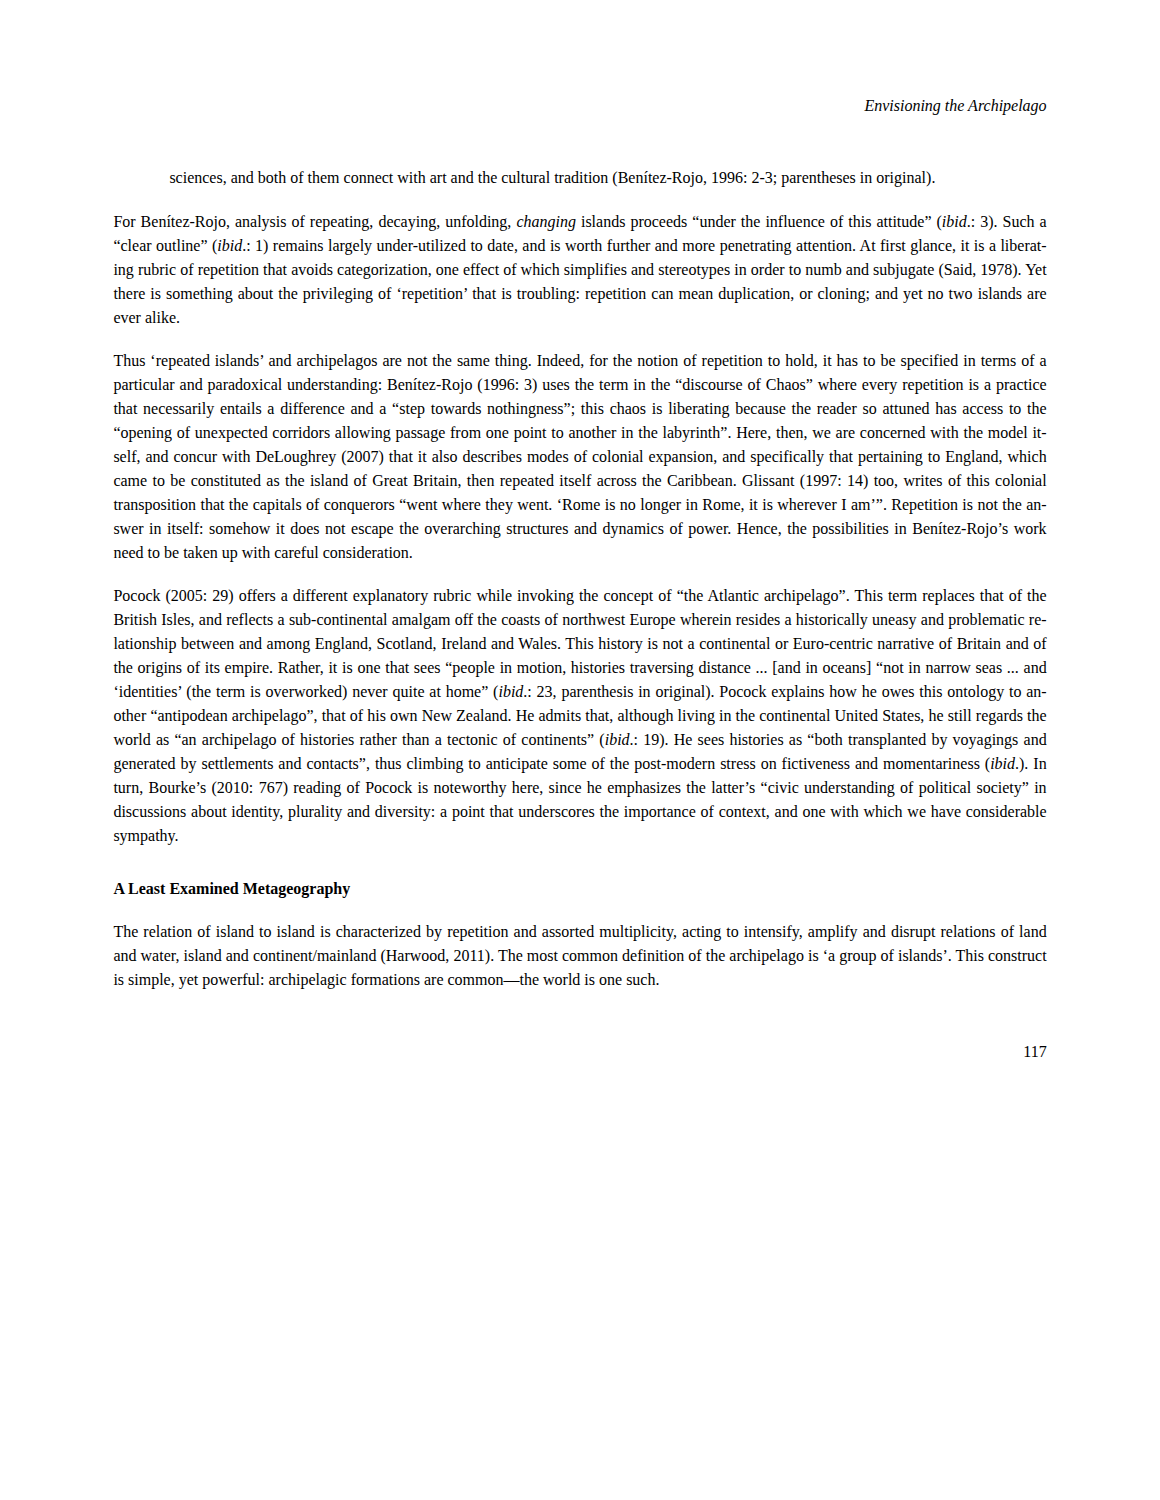Envisioning the Archipelago
sciences, and both of them connect with art and the cultural tradition (Benítez-Rojo, 1996: 2-3; parentheses in original).
For Benítez-Rojo, analysis of repeating, decaying, unfolding, changing islands proceeds “under the influence of this attitude” (ibid.: 3). Such a “clear outline” (ibid.: 1) remains largely under-utilized to date, and is worth further and more penetrating attention. At first glance, it is a liberating rubric of repetition that avoids categorization, one effect of which simplifies and stereotypes in order to numb and subjugate (Said, 1978). Yet there is something about the privileging of ‘repetition’ that is troubling: repetition can mean duplication, or cloning; and yet no two islands are ever alike.
Thus ‘repeated islands’ and archipelagos are not the same thing. Indeed, for the notion of repetition to hold, it has to be specified in terms of a particular and paradoxical understanding: Benítez-Rojo (1996: 3) uses the term in the “discourse of Chaos” where every repetition is a practice that necessarily entails a difference and a “step towards nothingness”; this chaos is liberating because the reader so attuned has access to the “opening of unexpected corridors allowing passage from one point to another in the labyrinth”. Here, then, we are concerned with the model itself, and concur with DeLoughrey (2007) that it also describes modes of colonial expansion, and specifically that pertaining to England, which came to be constituted as the island of Great Britain, then repeated itself across the Caribbean. Glissant (1997: 14) too, writes of this colonial transposition that the capitals of conquerors “went where they went. ‘Rome is no longer in Rome, it is wherever I am’”. Repetition is not the answer in itself: somehow it does not escape the overarching structures and dynamics of power. Hence, the possibilities in Benítez-Rojo’s work need to be taken up with careful consideration.
Pocock (2005: 29) offers a different explanatory rubric while invoking the concept of “the Atlantic archipelago”. This term replaces that of the British Isles, and reflects a sub-continental amalgam off the coasts of northwest Europe wherein resides a historically uneasy and problematic relationship between and among England, Scotland, Ireland and Wales. This history is not a continental or Euro-centric narrative of Britain and of the origins of its empire. Rather, it is one that sees “people in motion, histories traversing distance ... [and in oceans] “not in narrow seas ... and ‘identities’ (the term is overworked) never quite at home” (ibid.: 23, parenthesis in original). Pocock explains how he owes this ontology to another “antipodean archipelago”, that of his own New Zealand. He admits that, although living in the continental United States, he still regards the world as “an archipelago of histories rather than a tectonic of continents” (ibid.: 19). He sees histories as “both transplanted by voyagings and generated by settlements and contacts”, thus climbing to anticipate some of the post-modern stress on fictiveness and momentariness (ibid.). In turn, Bourke’s (2010: 767) reading of Pocock is noteworthy here, since he emphasizes the latter’s “civic understanding of political society” in discussions about identity, plurality and diversity: a point that underscores the importance of context, and one with which we have considerable sympathy.
A Least Examined Metageography
The relation of island to island is characterized by repetition and assorted multiplicity, acting to intensify, amplify and disrupt relations of land and water, island and continent/mainland (Harwood, 2011). The most common definition of the archipelago is ‘a group of islands’. This construct is simple, yet powerful: archipelagic formations are common—the world is one such.
117